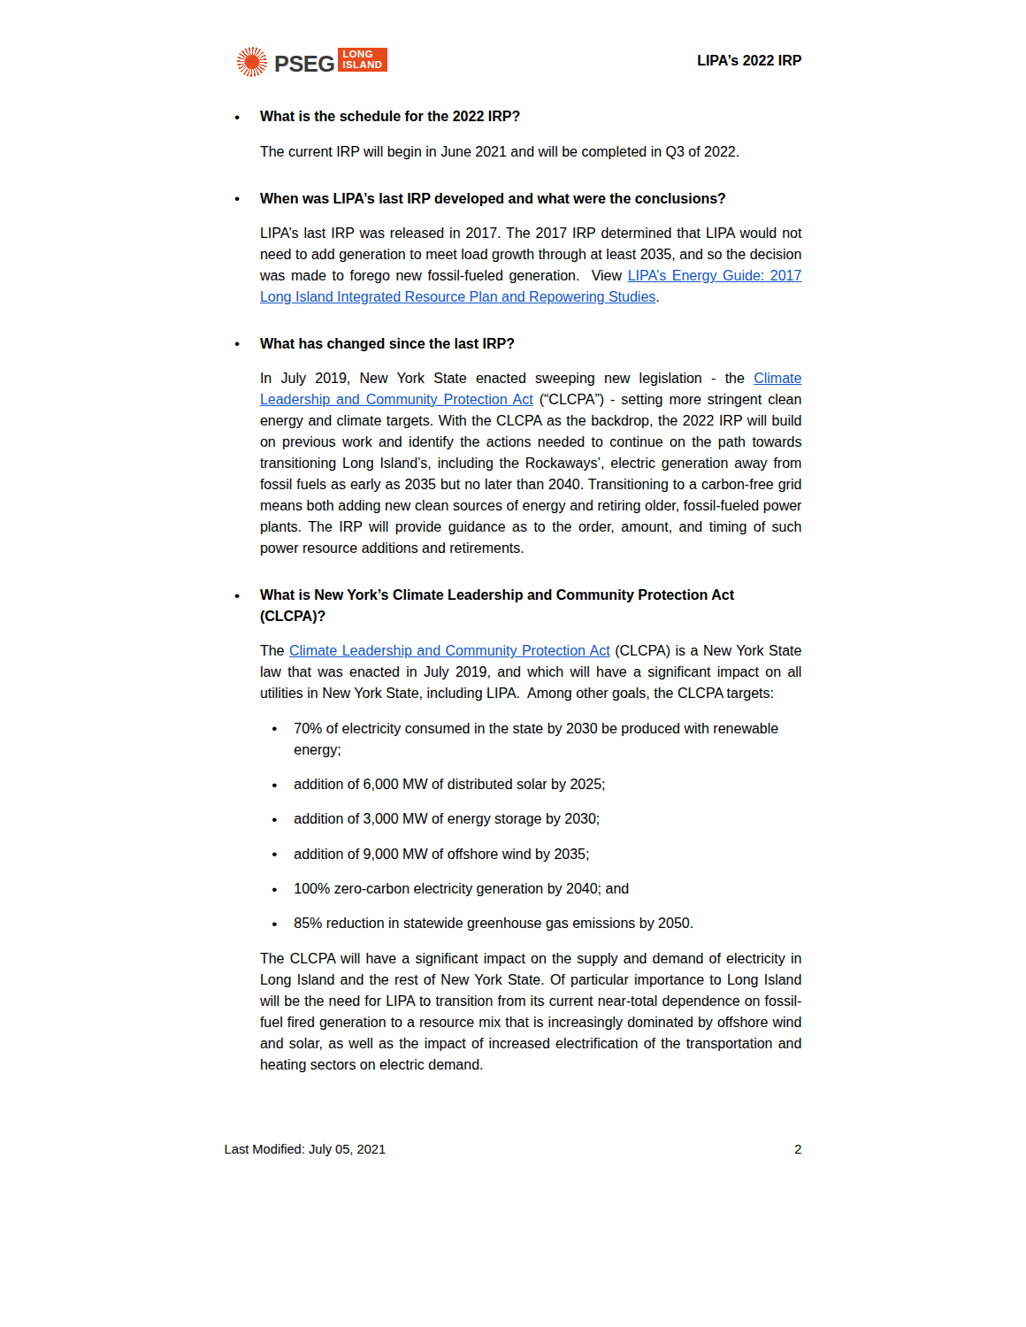PSEG LONG ISLAND
LIPA’s 2022 IRP
What is the schedule for the 2022 IRP?
The current IRP will begin in June 2021 and will be completed in Q3 of 2022.
When was LIPA’s last IRP developed and what were the conclusions?
LIPA’s last IRP was released in 2017. The 2017 IRP determined that LIPA would not need to add generation to meet load growth through at least 2035, and so the decision was made to forego new fossil-fueled generation. View LIPA’s Energy Guide: 2017 Long Island Integrated Resource Plan and Repowering Studies.
What has changed since the last IRP?
In July 2019, New York State enacted sweeping new legislation - the Climate Leadership and Community Protection Act (“CLCPA”) - setting more stringent clean energy and climate targets. With the CLCPA as the backdrop, the 2022 IRP will build on previous work and identify the actions needed to continue on the path towards transitioning Long Island’s, including the Rockaways’, electric generation away from fossil fuels as early as 2035 but no later than 2040. Transitioning to a carbon-free grid means both adding new clean sources of energy and retiring older, fossil-fueled power plants. The IRP will provide guidance as to the order, amount, and timing of such power resource additions and retirements.
What is New York’s Climate Leadership and Community Protection Act (CLCPA)?
The Climate Leadership and Community Protection Act (CLCPA) is a New York State law that was enacted in July 2019, and which will have a significant impact on all utilities in New York State, including LIPA. Among other goals, the CLCPA targets:
70% of electricity consumed in the state by 2030 be produced with renewable energy;
addition of 6,000 MW of distributed solar by 2025;
addition of 3,000 MW of energy storage by 2030;
addition of 9,000 MW of offshore wind by 2035;
100% zero-carbon electricity generation by 2040; and
85% reduction in statewide greenhouse gas emissions by 2050.
The CLCPA will have a significant impact on the supply and demand of electricity in Long Island and the rest of New York State. Of particular importance to Long Island will be the need for LIPA to transition from its current near-total dependence on fossil-fuel fired generation to a resource mix that is increasingly dominated by offshore wind and solar, as well as the impact of increased electrification of the transportation and heating sectors on electric demand.
Last Modified: July 05, 2021
2